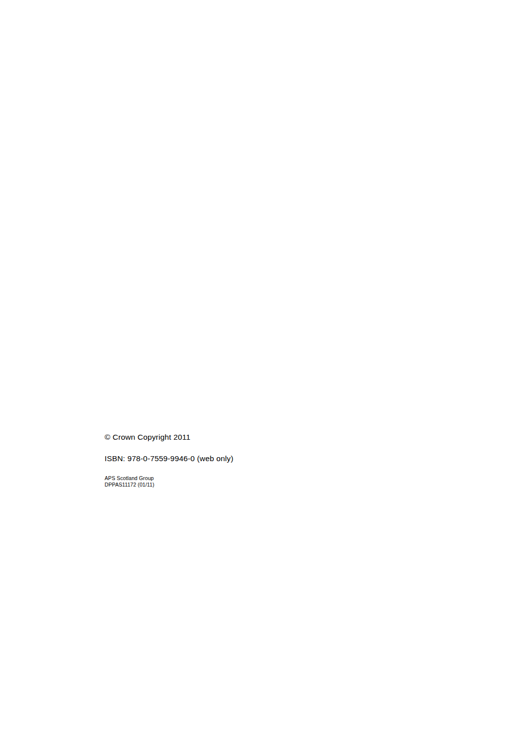© Crown Copyright 2011
ISBN: 978-0-7559-9946-0 (web only)
APS Scotland Group DPPAS11172 (01/11)